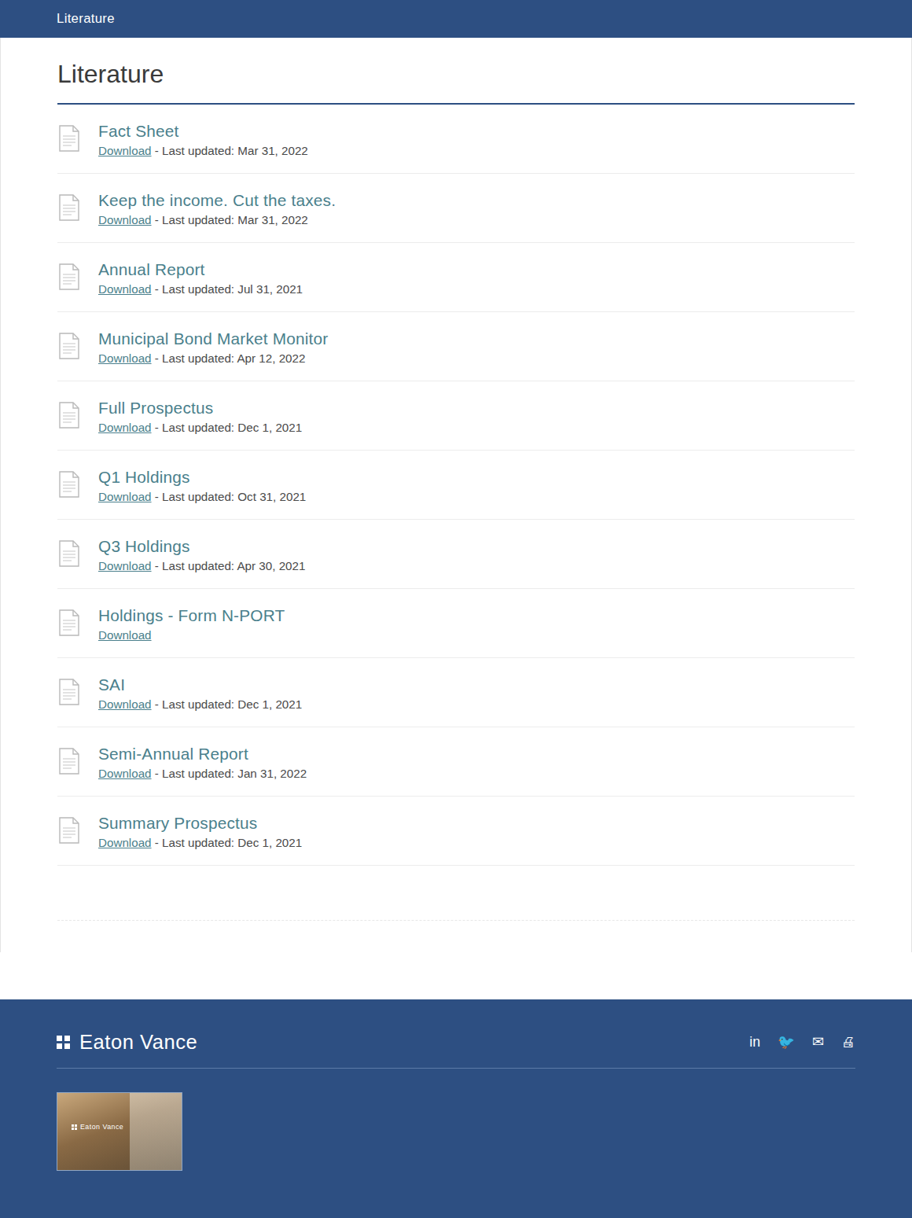Literature
Literature
Fact Sheet
Download - Last updated: Mar 31, 2022
Keep the income. Cut the taxes.
Download - Last updated: Mar 31, 2022
Annual Report
Download - Last updated: Jul 31, 2021
Municipal Bond Market Monitor
Download - Last updated: Apr 12, 2022
Full Prospectus
Download - Last updated: Dec 1, 2021
Q1 Holdings
Download - Last updated: Oct 31, 2021
Q3 Holdings
Download - Last updated: Apr 30, 2021
Holdings - Form N-PORT
Download
SAI
Download - Last updated: Dec 1, 2021
Semi-Annual Report
Download - Last updated: Jan 31, 2022
Summary Prospectus
Download - Last updated: Dec 1, 2021
Eaton Vance
in 🐦 ✉ 🖨
Eaton Vance